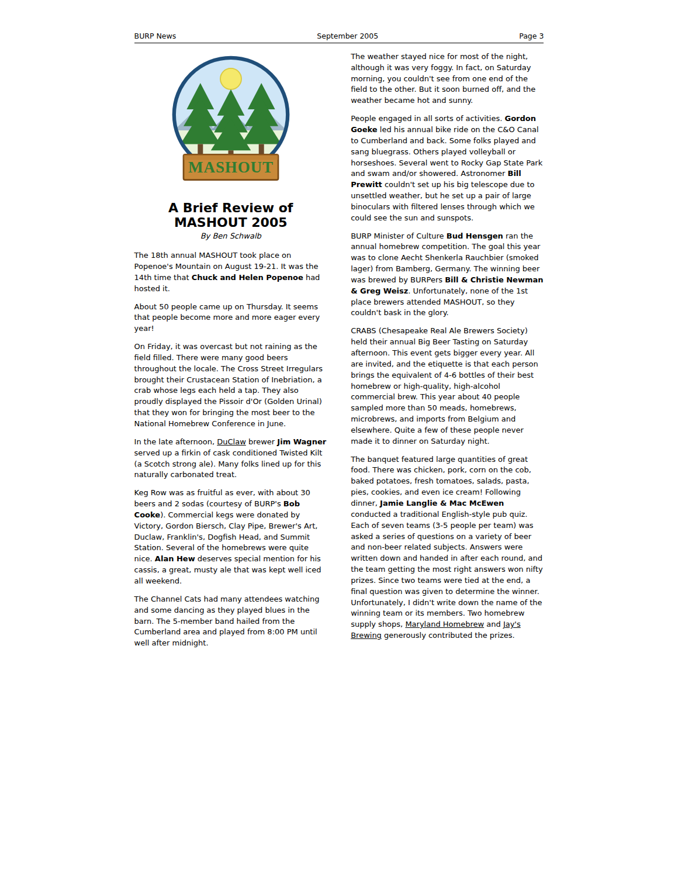BURP News
September 2005
Page 3
MASHOUT
A Brief Review of MASHOUT 2005
By Ben Schwalb
The 18th annual MASHOUT took place on Popenoe's Mountain on August 19-21. It was the 14th time that Chuck and Helen Popenoe had hosted it.
About 50 people came up on Thursday. It seems that people become more and more eager every year!
On Friday, it was overcast but not raining as the field filled. There were many good beers throughout the locale. The Cross Street Irregulars brought their Crustacean Station of Inebriation, a crab whose legs each held a tap. They also proudly displayed the Pissoir d'Or (Golden Urinal) that they won for bringing the most beer to the National Homebrew Conference in June.
In the late afternoon, DuClaw brewer Jim Wagner served up a firkin of cask conditioned Twisted Kilt (a Scotch strong ale). Many folks lined up for this naturally carbonated treat.
Keg Row was as fruitful as ever, with about 30 beers and 2 sodas (courtesy of BURP's Bob Cooke). Commercial kegs were donated by Victory, Gordon Biersch, Clay Pipe, Brewer's Art, Duclaw, Franklin's, Dogfish Head, and Summit Station. Several of the homebrews were quite nice. Alan Hew deserves special mention for his cassis, a great, musty ale that was kept well iced all weekend.
The Channel Cats had many attendees watching and some dancing as they played blues in the barn. The 5-member band hailed from the Cumberland area and played from 8:00 PM until well after midnight.
The weather stayed nice for most of the night, although it was very foggy. In fact, on Saturday morning, you couldn't see from one end of the field to the other. But it soon burned off, and the weather became hot and sunny.
People engaged in all sorts of activities. Gordon Goeke led his annual bike ride on the C&O Canal to Cumberland and back. Some folks played and sang bluegrass. Others played volleyball or horseshoes. Several went to Rocky Gap State Park and swam and/or showered. Astronomer Bill Prewitt couldn't set up his big telescope due to unsettled weather, but he set up a pair of large binoculars with filtered lenses through which we could see the sun and sunspots.
BURP Minister of Culture Bud Hensgen ran the annual homebrew competition. The goal this year was to clone Aecht Shenkerla Rauchbier (smoked lager) from Bamberg, Germany. The winning beer was brewed by BURPers Bill & Christie Newman & Greg Weisz. Unfortunately, none of the 1st place brewers attended MASHOUT, so they couldn't bask in the glory.
CRABS (Chesapeake Real Ale Brewers Society) held their annual Big Beer Tasting on Saturday afternoon. This event gets bigger every year. All are invited, and the etiquette is that each person brings the equivalent of 4-6 bottles of their best homebrew or high-quality, high-alcohol commercial brew. This year about 40 people sampled more than 50 meads, homebrews, microbrews, and imports from Belgium and elsewhere. Quite a few of these people never made it to dinner on Saturday night.
The banquet featured large quantities of great food. There was chicken, pork, corn on the cob, baked potatoes, fresh tomatoes, salads, pasta, pies, cookies, and even ice cream! Following dinner, Jamie Langlie & Mac McEwen conducted a traditional English-style pub quiz. Each of seven teams (3-5 people per team) was asked a series of questions on a variety of beer and non-beer related subjects. Answers were written down and handed in after each round, and the team getting the most right answers won nifty prizes. Since two teams were tied at the end, a final question was given to determine the winner. Unfortunately, I didn't write down the name of the winning team or its members. Two homebrew supply shops, Maryland Homebrew and Jay's Brewing generously contributed the prizes.